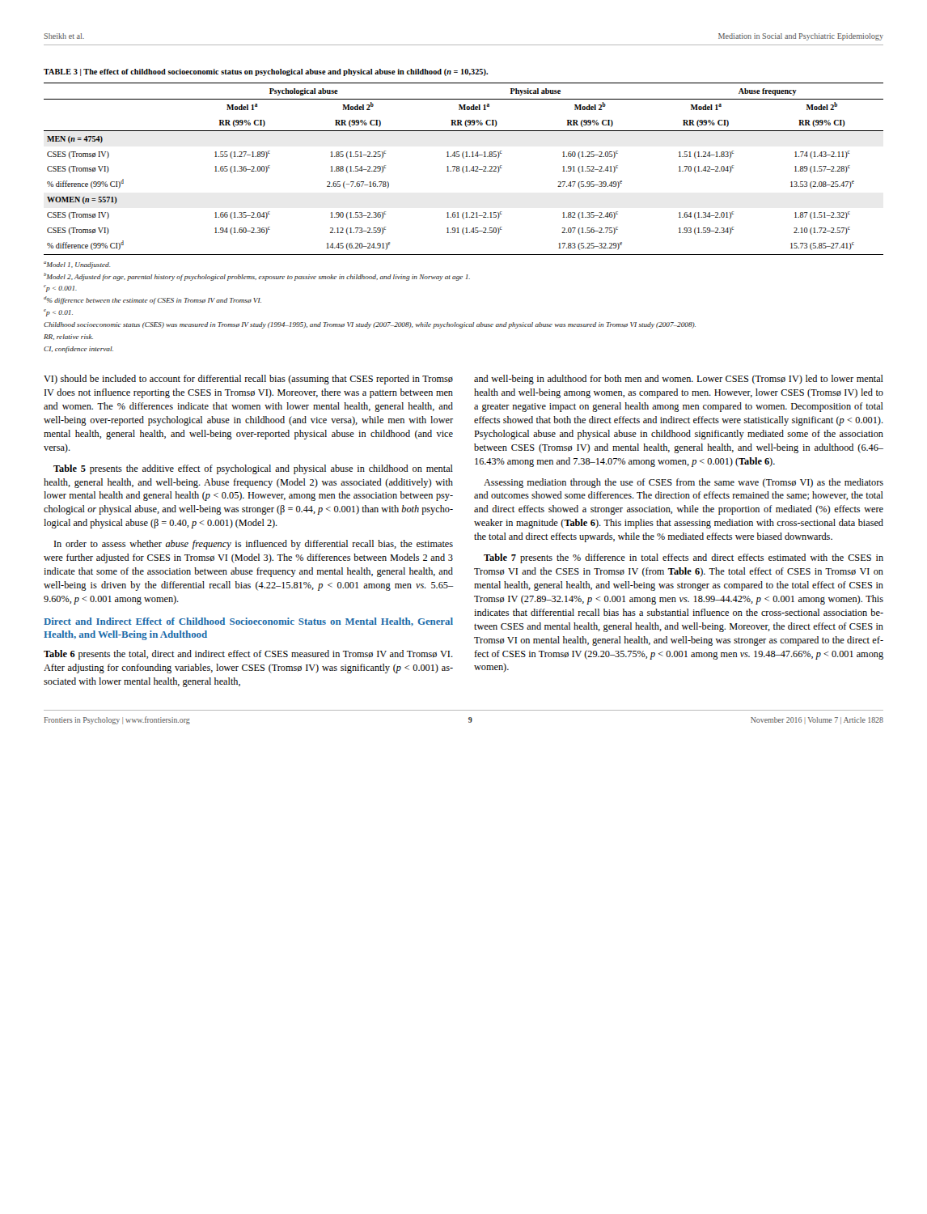Sheikh et al.
Mediation in Social and Psychiatric Epidemiology
TABLE 3 | The effect of childhood socioeconomic status on psychological abuse and physical abuse in childhood (n = 10,325).
| | Psychological abuse | Physical abuse | Abuse frequency |
| --- | --- | --- | --- |
| | Model 1 a | Model 2 b | Model 1 a | Model 2 b | Model 1 a | Model 2 b |
| | RR (99% CI) | RR (99% CI) | RR (99% CI) | RR (99% CI) | RR (99% CI) | RR (99% CI) |
| MEN ( n = 4754) |
| CSES (Tromsø IV) | 1.55 (1.27–1.89) c | 1.85 (1.51–2.25) c | 1.45 (1.14–1.85) c | 1.60 (1.25–2.05) c | 1.51 (1.24–1.83) c | 1.74 (1.43–2.11) c |
| CSES (Tromsø VI) | 1.65 (1.36–2.00) c | 1.88 (1.54–2.29) c | 1.78 (1.42–2.22) c | 1.91 (1.52–2.41) c | 1.70 (1.42–2.04) c | 1.89 (1.57–2.28) c |
| % difference (99% CI) d | | 2.65 (−7.67–16.78) | | 27.47 (5.95–39.49) e | | 13.53 (2.08–25.47) e |
| WOMEN ( n = 5571) |
| CSES (Tromsø IV) | 1.66 (1.35–2.04) c | 1.90 (1.53–2.36) c | 1.61 (1.21–2.15) c | 1.82 (1.35–2.46) c | 1.64 (1.34–2.01) c | 1.87 (1.51–2.32) c |
| CSES (Tromsø VI) | 1.94 (1.60–2.36) c | 2.12 (1.73–2.59) c | 1.91 (1.45–2.50) c | 2.07 (1.56–2.75) c | 1.93 (1.59–2.34) c | 2.10 (1.72–2.57) c |
| % difference (99% CI) d | | 14.45 (6.20–24.91) e | | 17.83 (5.25–32.29) e | | 15.73 (5.85–27.41) c |
aModel 1, Unadjusted.
bModel 2, Adjusted for age, parental history of psychological problems, exposure to passive smoke in childhood, and living in Norway at age 1.
cp < 0.001.
d% difference between the estimate of CSES in Tromsø IV and Tromsø VI.
ep < 0.01.
Childhood socioeconomic status (CSES) was measured in Tromsø IV study (1994–1995), and Tromsø VI study (2007–2008), while psychological abuse and physical abuse was measured in Tromsø VI study (2007–2008).
RR, relative risk.
CI, confidence interval.
VI) should be included to account for differential recall bias (assuming that CSES reported in Tromsø IV does not influence reporting the CSES in Tromsø VI). Moreover, there was a pattern between men and women. The % differences indicate that women with lower mental health, general health, and well-being over-reported psychological abuse in childhood (and vice versa), while men with lower mental health, general health, and well-being over-reported physical abuse in childhood (and vice versa).
Table 5 presents the additive effect of psychological and physical abuse in childhood on mental health, general health, and well-being. Abuse frequency (Model 2) was associated (additively) with lower mental health and general health (p < 0.05). However, among men the association between psychological or physical abuse, and well-being was stronger (β = 0.44, p < 0.001) than with both psychological and physical abuse (β = 0.40, p < 0.001) (Model 2).
In order to assess whether abuse frequency is influenced by differential recall bias, the estimates were further adjusted for CSES in Tromsø VI (Model 3). The % differences between Models 2 and 3 indicate that some of the association between abuse frequency and mental health, general health, and well-being is driven by the differential recall bias (4.22–15.81%, p < 0.001 among men vs. 5.65–9.60%, p < 0.001 among women).
Direct and Indirect Effect of Childhood Socioeconomic Status on Mental Health, General Health, and Well-Being in Adulthood
Table 6 presents the total, direct and indirect effect of CSES measured in Tromsø IV and Tromsø VI. After adjusting for confounding variables, lower CSES (Tromsø IV) was significantly (p < 0.001) associated with lower mental health, general health,
and well-being in adulthood for both men and women. Lower CSES (Tromsø IV) led to lower mental health and well-being among women, as compared to men. However, lower CSES (Tromsø IV) led to a greater negative impact on general health among men compared to women. Decomposition of total effects showed that both the direct effects and indirect effects were statistically significant (p < 0.001). Psychological abuse and physical abuse in childhood significantly mediated some of the association between CSES (Tromsø IV) and mental health, general health, and well-being in adulthood (6.46–16.43% among men and 7.38–14.07% among women, p < 0.001) (Table 6).
Assessing mediation through the use of CSES from the same wave (Tromsø VI) as the mediators and outcomes showed some differences. The direction of effects remained the same; however, the total and direct effects showed a stronger association, while the proportion of mediated (%) effects were weaker in magnitude (Table 6). This implies that assessing mediation with cross-sectional data biased the total and direct effects upwards, while the % mediated effects were biased downwards.
Table 7 presents the % difference in total effects and direct effects estimated with the CSES in Tromsø VI and the CSES in Tromsø IV (from Table 6). The total effect of CSES in Tromsø VI on mental health, general health, and well-being was stronger as compared to the total effect of CSES in Tromsø IV (27.89–32.14%, p < 0.001 among men vs. 18.99–44.42%, p < 0.001 among women). This indicates that differential recall bias has a substantial influence on the cross-sectional association between CSES and mental health, general health, and well-being. Moreover, the direct effect of CSES in Tromsø VI on mental health, general health, and well-being was stronger as compared to the direct effect of CSES in Tromsø IV (29.20–35.75%, p < 0.001 among men vs. 19.48–47.66%, p < 0.001 among women).
Frontiers in Psychology | www.frontiersin.org
9
November 2016 | Volume 7 | Article 1828